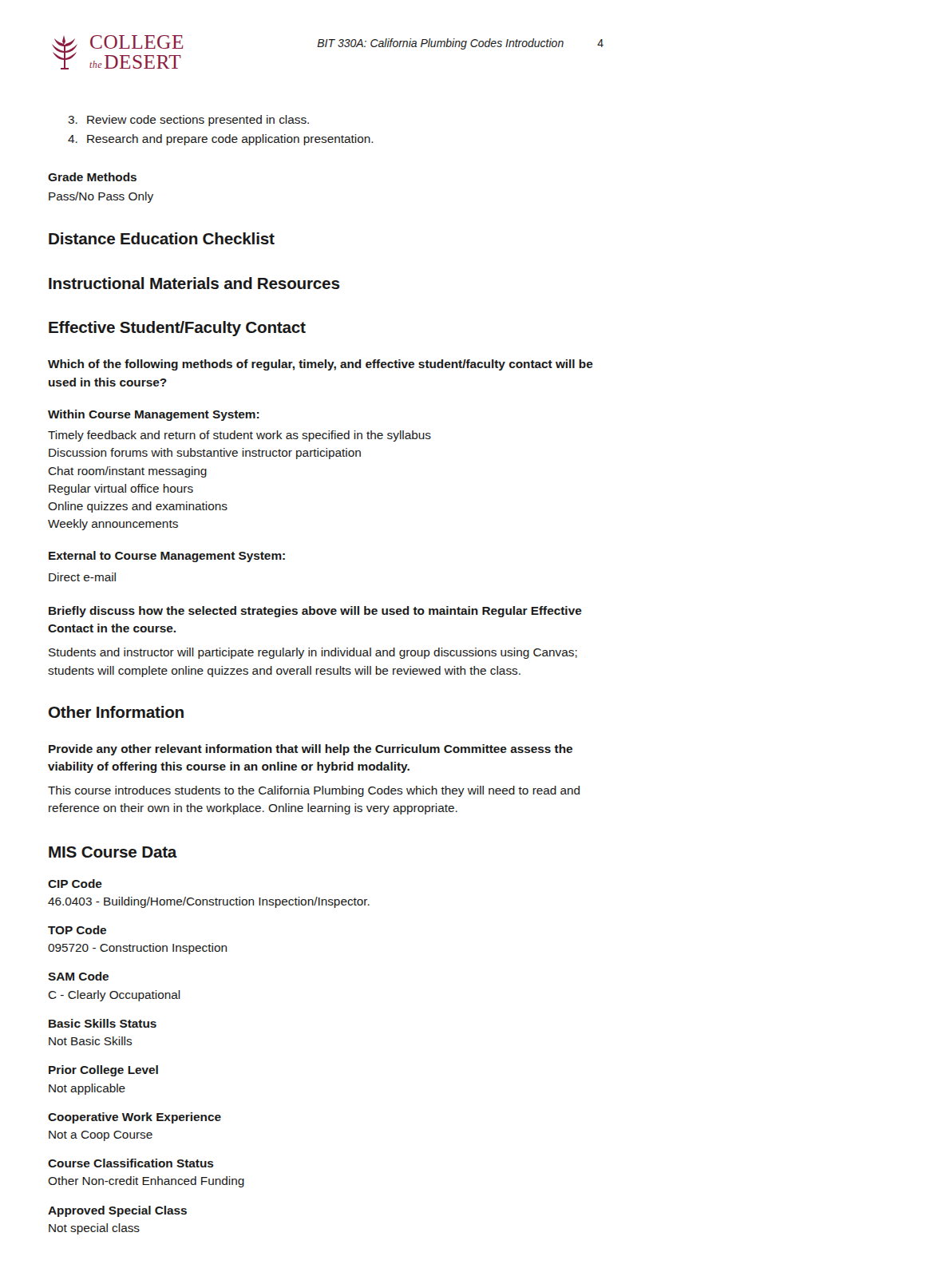COLLEGE the DESERT
BIT 330A: California Plumbing Codes Introduction 4
Review code sections presented in class.
Research and prepare code application presentation.
Grade Methods
Pass/No Pass Only
Distance Education Checklist
Instructional Materials and Resources
Effective Student/Faculty Contact
Which of the following methods of regular, timely, and effective student/faculty contact will be used in this course?
Within Course Management System:
Timely feedback and return of student work as specified in the syllabus
Discussion forums with substantive instructor participation
Chat room/instant messaging
Regular virtual office hours
Online quizzes and examinations
Weekly announcements
External to Course Management System:
Direct e-mail
Briefly discuss how the selected strategies above will be used to maintain Regular Effective Contact in the course.
Students and instructor will participate regularly in individual and group discussions using Canvas; students will complete online quizzes and overall results will be reviewed with the class.
Other Information
Provide any other relevant information that will help the Curriculum Committee assess the viability of offering this course in an online or hybrid modality.
This course introduces students to the California Plumbing Codes which they will need to read and reference on their own in the workplace. Online learning is very appropriate.
MIS Course Data
CIP Code
46.0403 - Building/Home/Construction Inspection/Inspector.
TOP Code
095720 - Construction Inspection
SAM Code
C - Clearly Occupational
Basic Skills Status
Not Basic Skills
Prior College Level
Not applicable
Cooperative Work Experience
Not a Coop Course
Course Classification Status
Other Non-credit Enhanced Funding
Approved Special Class
Not special class